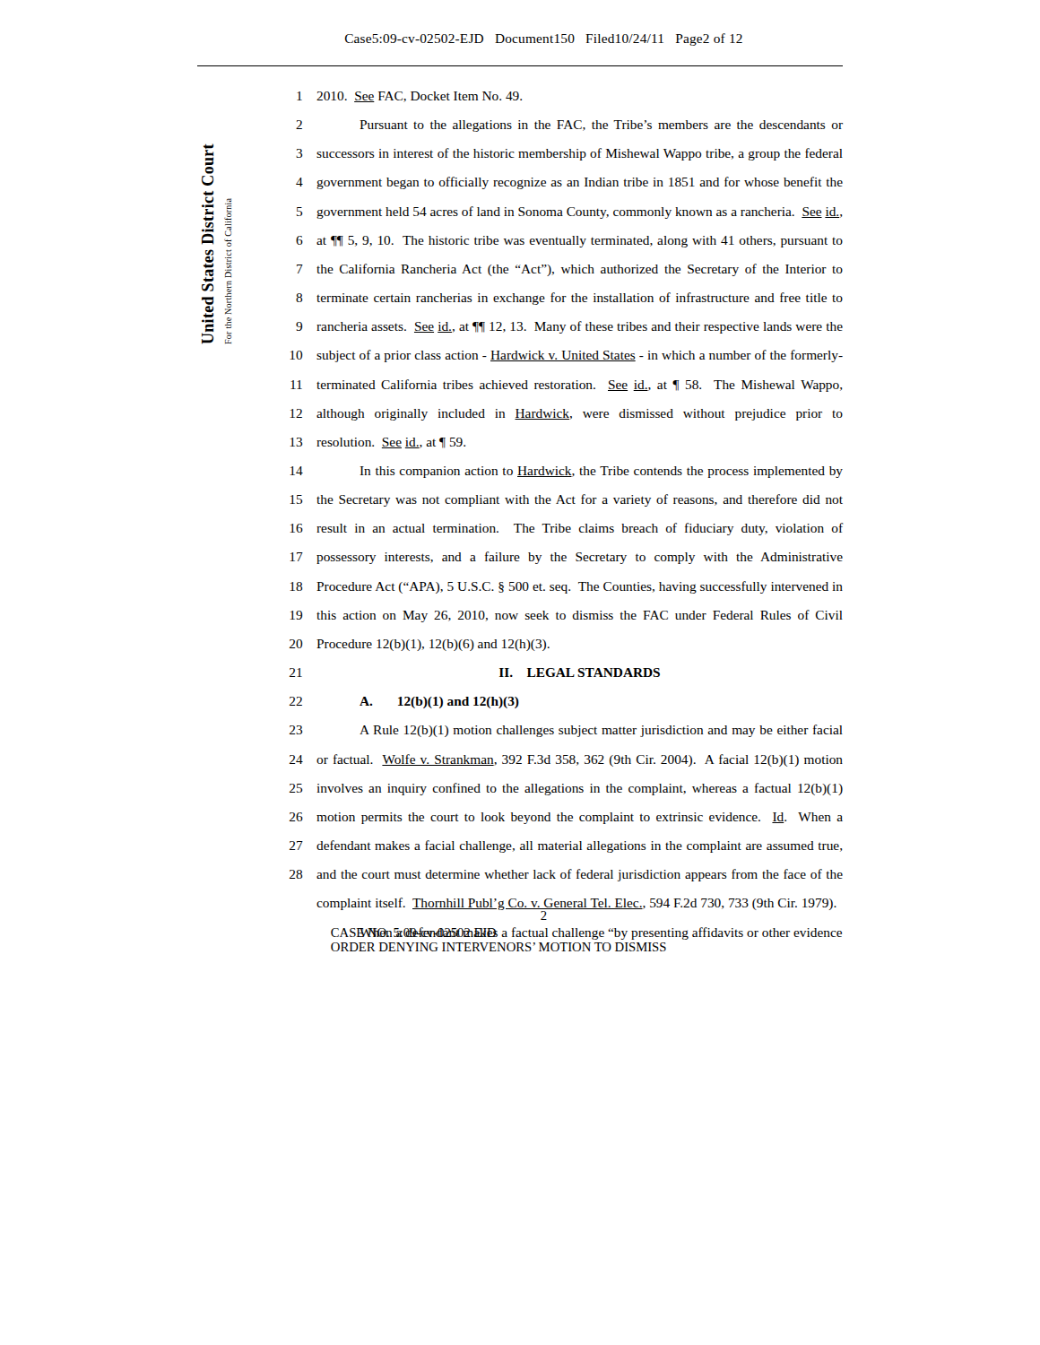Case5:09-cv-02502-EJD Document150 Filed10/24/11 Page2 of 12
United States District Court
For the Northern District of California
1
2
3
4
5
6
7
8
9
10
11
12
13
14
15
16
17
18
19
20
21
22
23
24
25
26
27
28
2010. See FAC, Docket Item No. 49.
Pursuant to the allegations in the FAC, the Tribe’s members are the descendants or successors in interest of the historic membership of Mishewal Wappo tribe, a group the federal government began to officially recognize as an Indian tribe in 1851 and for whose benefit the government held 54 acres of land in Sonoma County, commonly known as a rancheria. See id., at ¶¶ 5, 9, 10. The historic tribe was eventually terminated, along with 41 others, pursuant to the California Rancheria Act (the “Act”), which authorized the Secretary of the Interior to terminate certain rancherias in exchange for the installation of infrastructure and free title to rancheria assets. See id., at ¶¶ 12, 13. Many of these tribes and their respective lands were the subject of a prior class action - Hardwick v. United States - in which a number of the formerly-terminated California tribes achieved restoration. See id., at ¶ 58. The Mishewal Wappo, although originally included in Hardwick, were dismissed without prejudice prior to resolution. See id., at ¶ 59.
In this companion action to Hardwick, the Tribe contends the process implemented by the Secretary was not compliant with the Act for a variety of reasons, and therefore did not result in an actual termination. The Tribe claims breach of fiduciary duty, violation of possessory interests, and a failure by the Secretary to comply with the Administrative Procedure Act (“APA), 5 U.S.C. § 500 et. seq. The Counties, having successfully intervened in this action on May 26, 2010, now seek to dismiss the FAC under Federal Rules of Civil Procedure 12(b)(1), 12(b)(6) and 12(h)(3).
II. LEGAL STANDARDS
A. 12(b)(1) and 12(h)(3)
A Rule 12(b)(1) motion challenges subject matter jurisdiction and may be either facial or factual. Wolfe v. Strankman, 392 F.3d 358, 362 (9th Cir. 2004). A facial 12(b)(1) motion involves an inquiry confined to the allegations in the complaint, whereas a factual 12(b)(1) motion permits the court to look beyond the complaint to extrinsic evidence. Id. When a defendant makes a facial challenge, all material allegations in the complaint are assumed true, and the court must determine whether lack of federal jurisdiction appears from the face of the complaint itself. Thornhill Publ’g Co. v. General Tel. Elec., 594 F.2d 730, 733 (9th Cir. 1979).
When a defendant makes a factual challenge “by presenting affidavits or other evidence
2
CASE NO. 5:09-cv-02502 EJD
ORDER DENYING INTERVENORS’ MOTION TO DISMISS